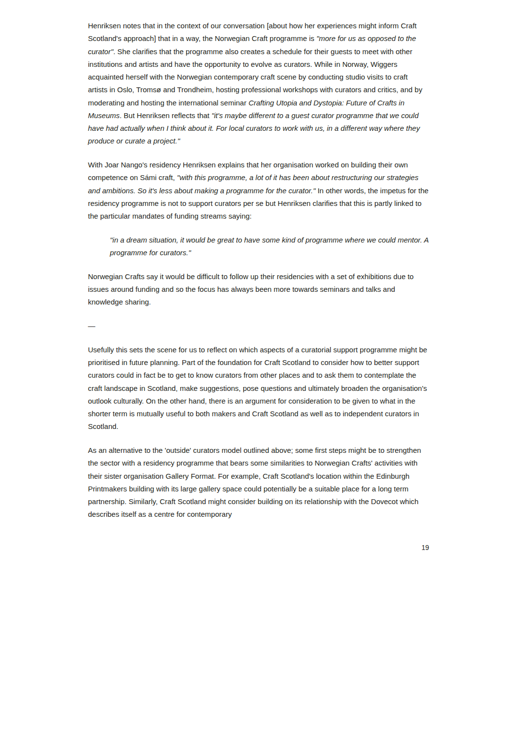Henriksen notes that in the context of our conversation [about how her experiences might inform Craft Scotland's approach] that in a way, the Norwegian Craft programme is "more for us as opposed to the curator". She clarifies that the programme also creates a schedule for their guests to meet with other institutions and artists and have the opportunity to evolve as curators. While in Norway, Wiggers acquainted herself with the Norwegian contemporary craft scene by conducting studio visits to craft artists in Oslo, Tromsø and Trondheim, hosting professional workshops with curators and critics, and by moderating and hosting the international seminar Crafting Utopia and Dystopia: Future of Crafts in Museums. But Henriksen reflects that "it's maybe different to a guest curator programme that we could have had actually when I think about it. For local curators to work with us, in a different way where they produce or curate a project."
With Joar Nango's residency Henriksen explains that her organisation worked on building their own competence on Sámi craft, "with this programme, a lot of it has been about restructuring our strategies and ambitions. So it's less about making a programme for the curator." In other words, the impetus for the residency programme is not to support curators per se but Henriksen clarifies that this is partly linked to the particular mandates of funding streams saying:
"in a dream situation, it would be great to have some kind of programme where we could mentor. A programme for curators."
Norwegian Crafts say it would be difficult to follow up their residencies with a set of exhibitions due to issues around funding and so the focus has always been more towards seminars and talks and knowledge sharing.
—
Usefully this sets the scene for us to reflect on which aspects of a curatorial support programme might be prioritised in future planning. Part of the foundation for Craft Scotland to consider how to better support curators could in fact be to get to know curators from other places and to ask them to contemplate the craft landscape in Scotland, make suggestions, pose questions and ultimately broaden the organisation's outlook culturally. On the other hand, there is an argument for consideration to be given to what in the shorter term is mutually useful to both makers and Craft Scotland as well as to independent curators in Scotland.
As an alternative to the 'outside' curators model outlined above; some first steps might be to strengthen the sector with a residency programme that bears some similarities to Norwegian Crafts' activities with their sister organisation Gallery Format. For example, Craft Scotland's location within the Edinburgh Printmakers building with its large gallery space could potentially be a suitable place for a long term partnership. Similarly, Craft Scotland might consider building on its relationship with the Dovecot which describes itself as a centre for contemporary
19